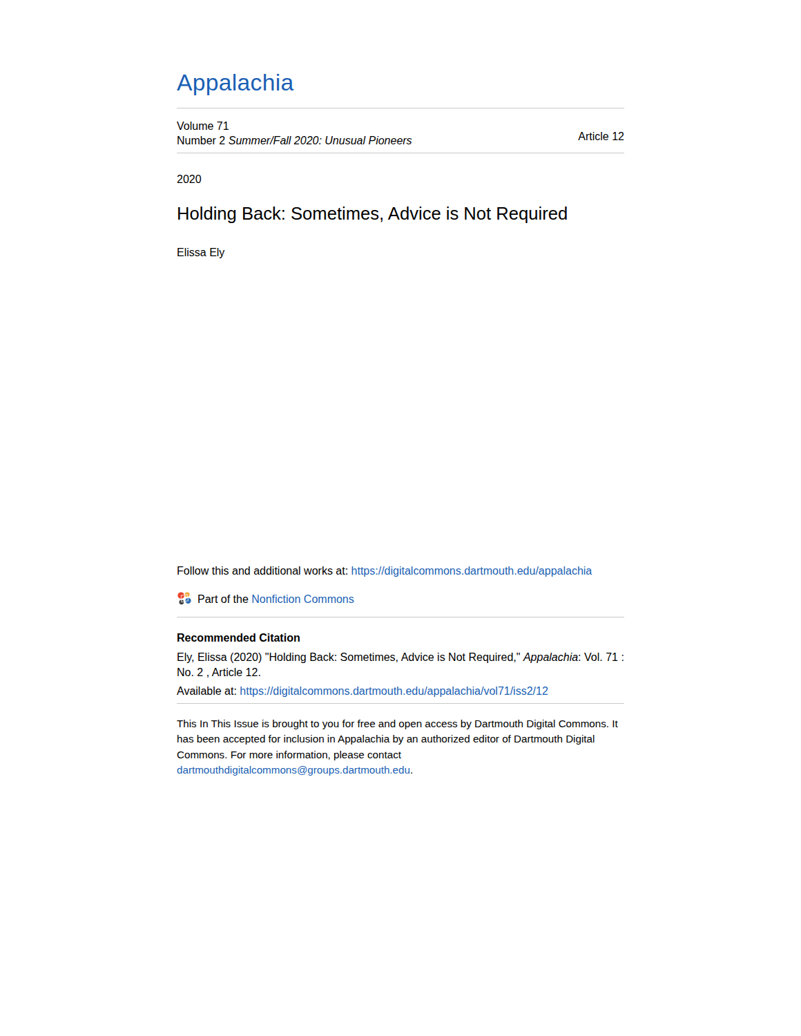Appalachia
Volume 71 Number 2 Summer/Fall 2020: Unusual Pioneers
Article 12
2020
Holding Back: Sometimes, Advice is Not Required
Elissa Ely
Follow this and additional works at: https://digitalcommons.dartmouth.edu/appalachia
Part of the Nonfiction Commons
Recommended Citation
Ely, Elissa (2020) "Holding Back: Sometimes, Advice is Not Required," Appalachia: Vol. 71 : No. 2 , Article 12.
Available at: https://digitalcommons.dartmouth.edu/appalachia/vol71/iss2/12
This In This Issue is brought to you for free and open access by Dartmouth Digital Commons. It has been accepted for inclusion in Appalachia by an authorized editor of Dartmouth Digital Commons. For more information, please contact dartmouthdigitalcommons@groups.dartmouth.edu.